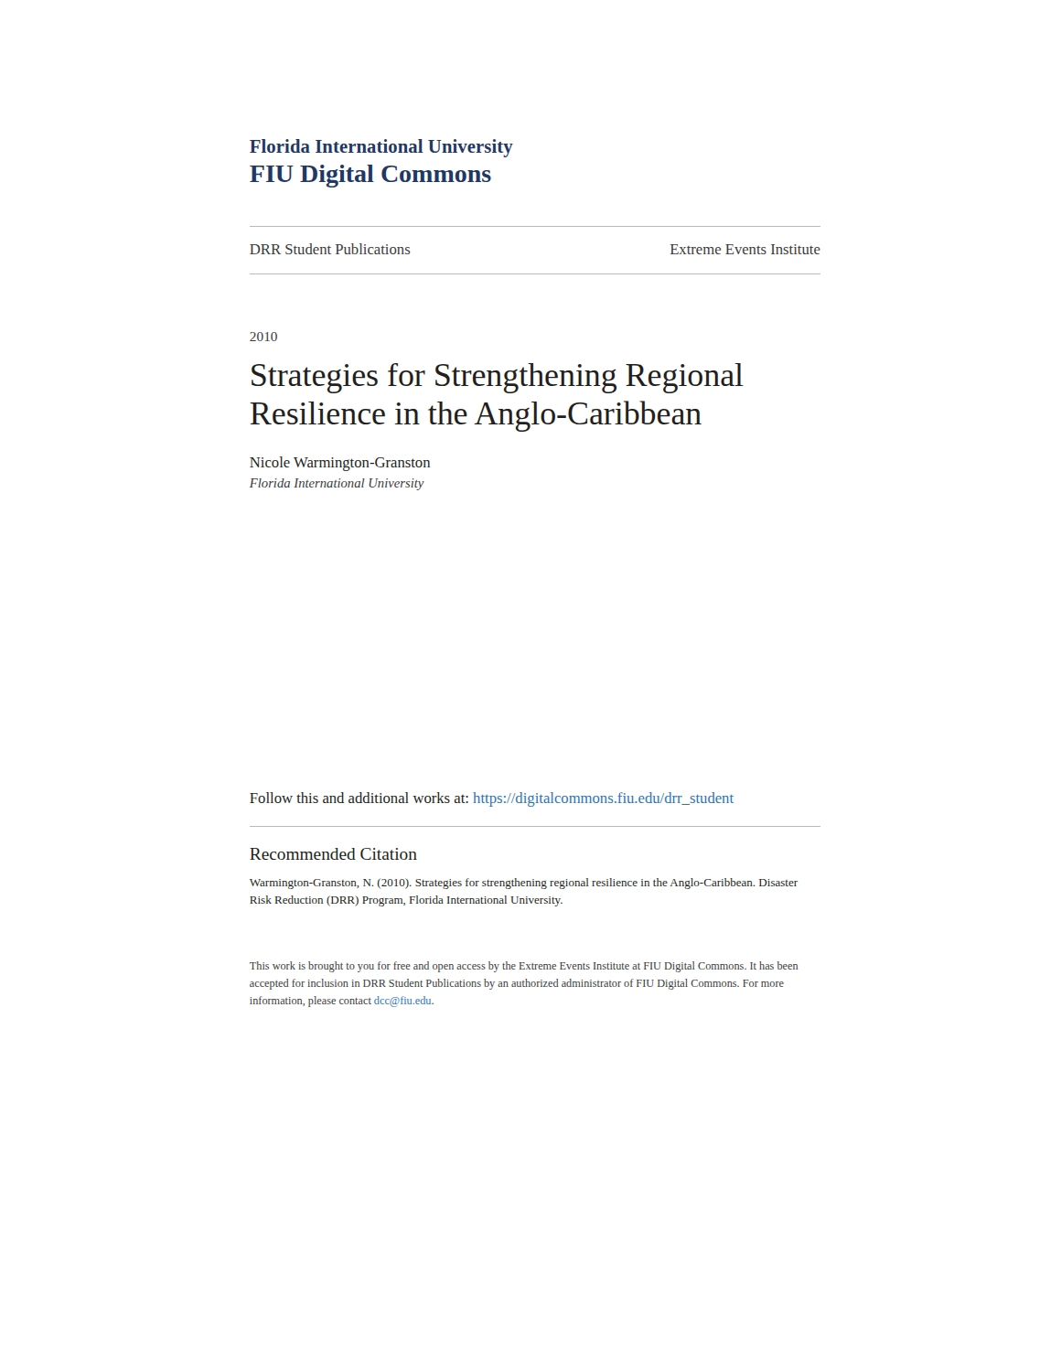Florida International University
FIU Digital Commons
DRR Student Publications
Extreme Events Institute
2010
Strategies for Strengthening Regional Resilience in the Anglo-Caribbean
Nicole Warmington-Granston
Florida International University
Follow this and additional works at: https://digitalcommons.fiu.edu/drr_student
Recommended Citation
Warmington-Granston, N. (2010). Strategies for strengthening regional resilience in the Anglo-Caribbean. Disaster Risk Reduction (DRR) Program, Florida International University.
This work is brought to you for free and open access by the Extreme Events Institute at FIU Digital Commons. It has been accepted for inclusion in DRR Student Publications by an authorized administrator of FIU Digital Commons. For more information, please contact dcc@fiu.edu.